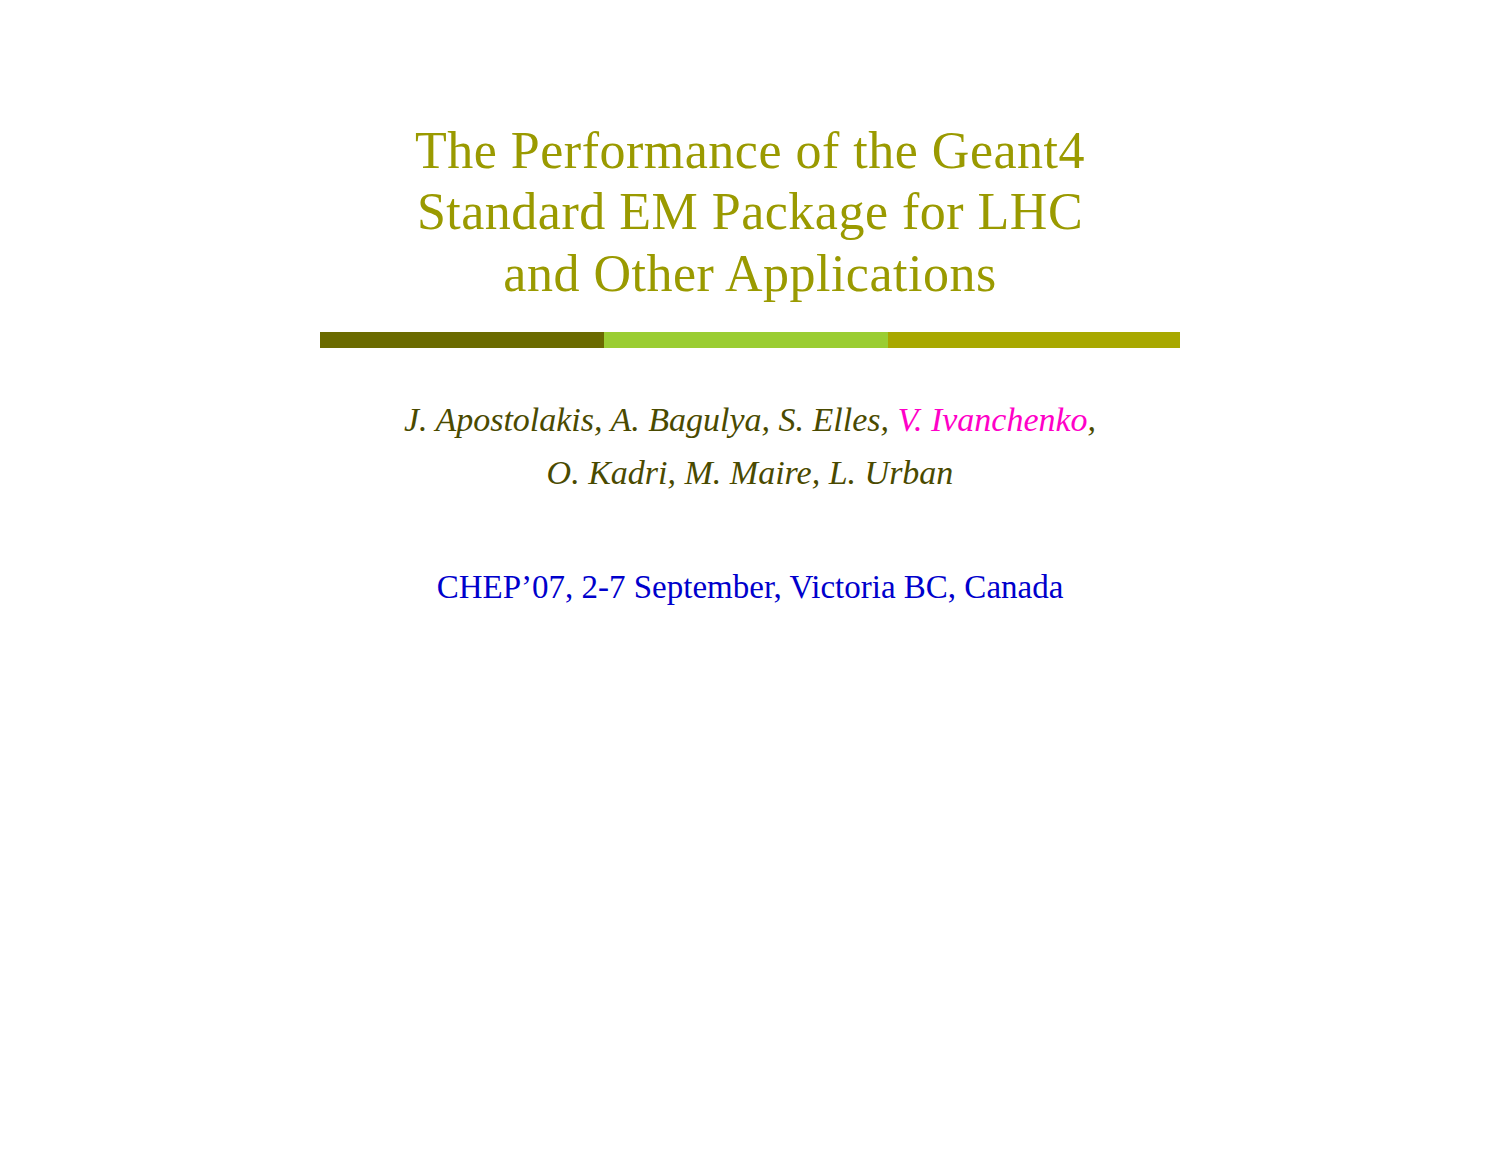The Performance of the Geant4
Standard EM Package for LHC
and Other Applications
J. Apostolakis, A. Bagulya, S. Elles, V. Ivanchenko,
O. Kadri, M. Maire, L. Urban
CHEP’07, 2-7 September, Victoria BC, Canada